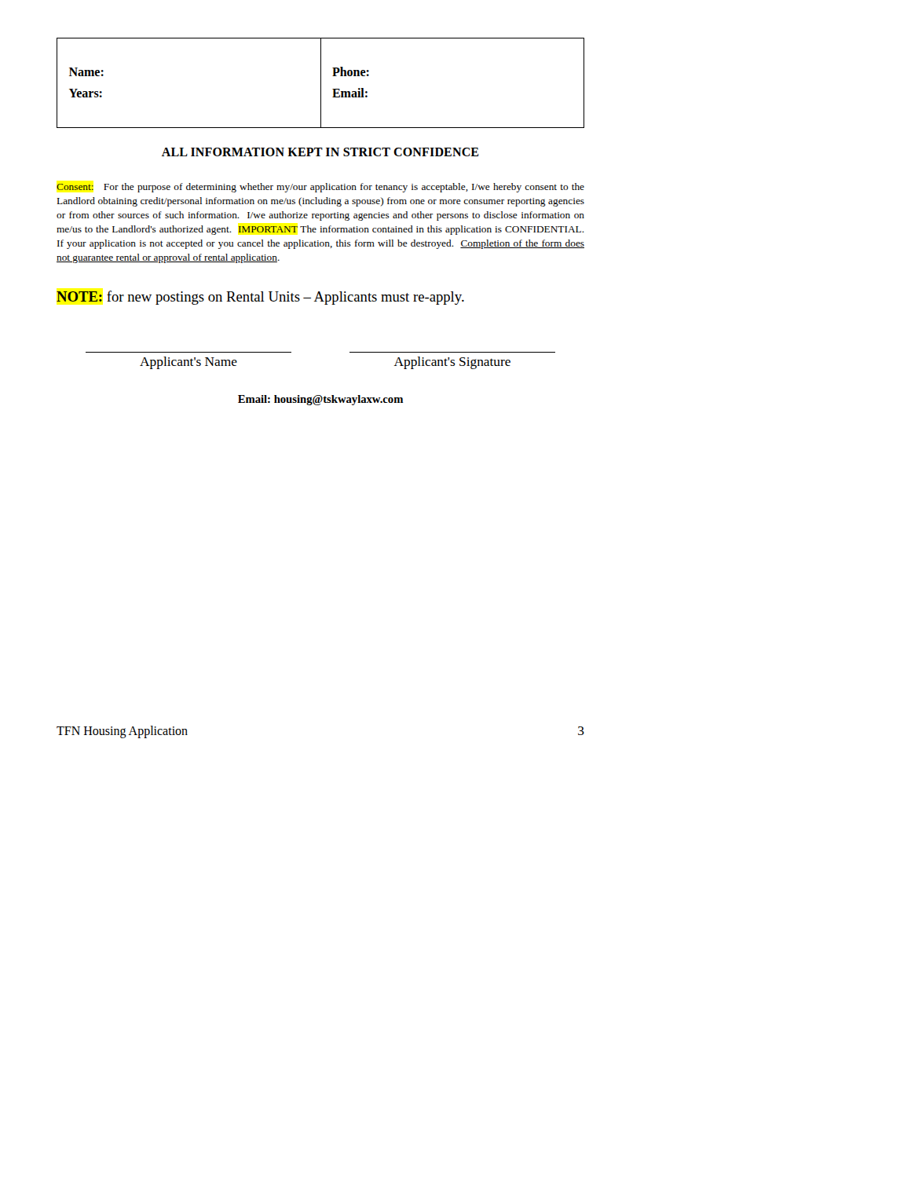| Name: Years: | Phone: Email: |
ALL INFORMATION KEPT IN STRICT CONFIDENCE
Consent: For the purpose of determining whether my/our application for tenancy is acceptable, I/we hereby consent to the Landlord obtaining credit/personal information on me/us (including a spouse) from one or more consumer reporting agencies or from other sources of such information. I/we authorize reporting agencies and other persons to disclose information on me/us to the Landlord's authorized agent. IMPORTANT The information contained in this application is CONFIDENTIAL. If your application is not accepted or you cancel the application, this form will be destroyed. Completion of the form does not guarantee rental or approval of rental application.
NOTE: for new postings on Rental Units – Applicants must re-apply.
| Applicant's Name | Applicant's Signature |
Email: housing@tskwaylaxw.com
TFN Housing Application 3